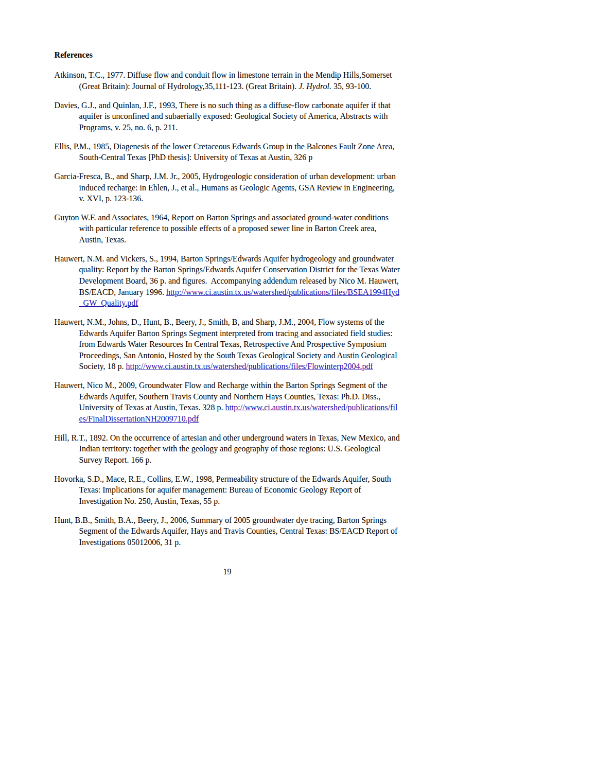References
Atkinson, T.C., 1977. Diffuse flow and conduit flow in limestone terrain in the Mendip Hills,Somerset (Great Britain): Journal of Hydrology,35,111-123. (Great Britain). J. Hydrol. 35, 93-100.
Davies, G.J., and Quinlan, J.F., 1993, There is no such thing as a diffuse-flow carbonate aquifer if that aquifer is unconfined and subaerially exposed: Geological Society of America, Abstracts with Programs, v. 25, no. 6, p. 211.
Ellis, P.M., 1985, Diagenesis of the lower Cretaceous Edwards Group in the Balcones Fault Zone Area, South-Central Texas [PhD thesis]: University of Texas at Austin, 326 p
Garcia-Fresca, B., and Sharp, J.M. Jr., 2005, Hydrogeologic consideration of urban development: urban induced recharge: in Ehlen, J., et al., Humans as Geologic Agents, GSA Review in Engineering, v. XVI, p. 123-136.
Guyton W.F. and Associates, 1964, Report on Barton Springs and associated ground-water conditions with particular reference to possible effects of a proposed sewer line in Barton Creek area, Austin, Texas.
Hauwert, N.M. and Vickers, S., 1994, Barton Springs/Edwards Aquifer hydrogeology and groundwater quality: Report by the Barton Springs/Edwards Aquifer Conservation District for the Texas Water Development Board, 36 p. and figures. Accompanying addendum released by Nico M. Hauwert, BS/EACD, January 1996. http://www.ci.austin.tx.us/watershed/publications/files/BSEA1994Hyd_GW_Quality.pdf
Hauwert, N.M., Johns, D., Hunt, B., Beery, J., Smith, B, and Sharp, J.M., 2004, Flow systems of the Edwards Aquifer Barton Springs Segment interpreted from tracing and associated field studies: from Edwards Water Resources In Central Texas, Retrospective And Prospective Symposium Proceedings, San Antonio, Hosted by the South Texas Geological Society and Austin Geological Society, 18 p. http://www.ci.austin.tx.us/watershed/publications/files/Flowinterp2004.pdf
Hauwert, Nico M., 2009, Groundwater Flow and Recharge within the Barton Springs Segment of the Edwards Aquifer, Southern Travis County and Northern Hays Counties, Texas: Ph.D. Diss., University of Texas at Austin, Texas. 328 p. http://www.ci.austin.tx.us/watershed/publications/files/FinalDissertationNH2009710.pdf
Hill, R.T., 1892. On the occurrence of artesian and other underground waters in Texas, New Mexico, and Indian territory: together with the geology and geography of those regions: U.S. Geological Survey Report. 166 p.
Hovorka, S.D., Mace, R.E., Collins, E.W., 1998, Permeability structure of the Edwards Aquifer, South Texas: Implications for aquifer management: Bureau of Economic Geology Report of Investigation No. 250, Austin, Texas, 55 p.
Hunt, B.B., Smith, B.A., Beery, J., 2006, Summary of 2005 groundwater dye tracing, Barton Springs Segment of the Edwards Aquifer, Hays and Travis Counties, Central Texas: BS/EACD Report of Investigations 05012006, 31 p.
19